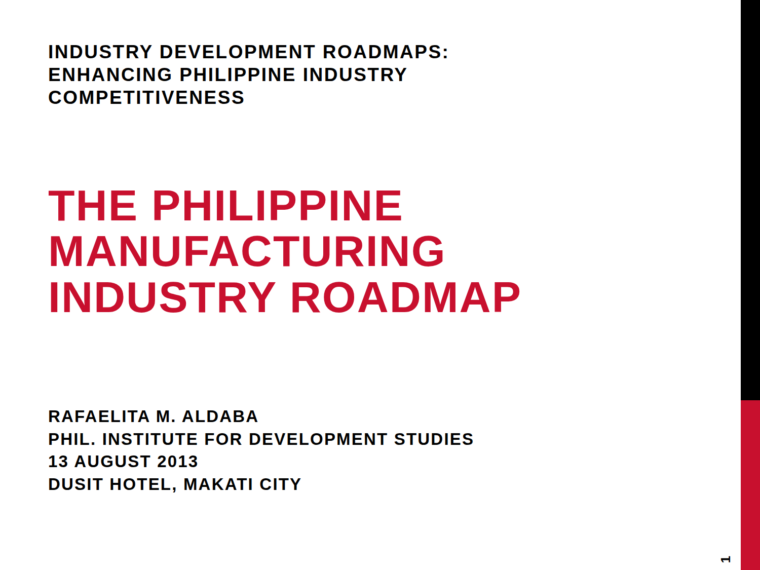Industry Development Roadmaps:
Enhancing Philippine Industry
Competitiveness
The Philippine Manufacturing Industry Roadmap
Rafaelita M. Aldaba
Phil. Institute for Development Studies
13 August 2013
Dusit Hotel, Makati City
1